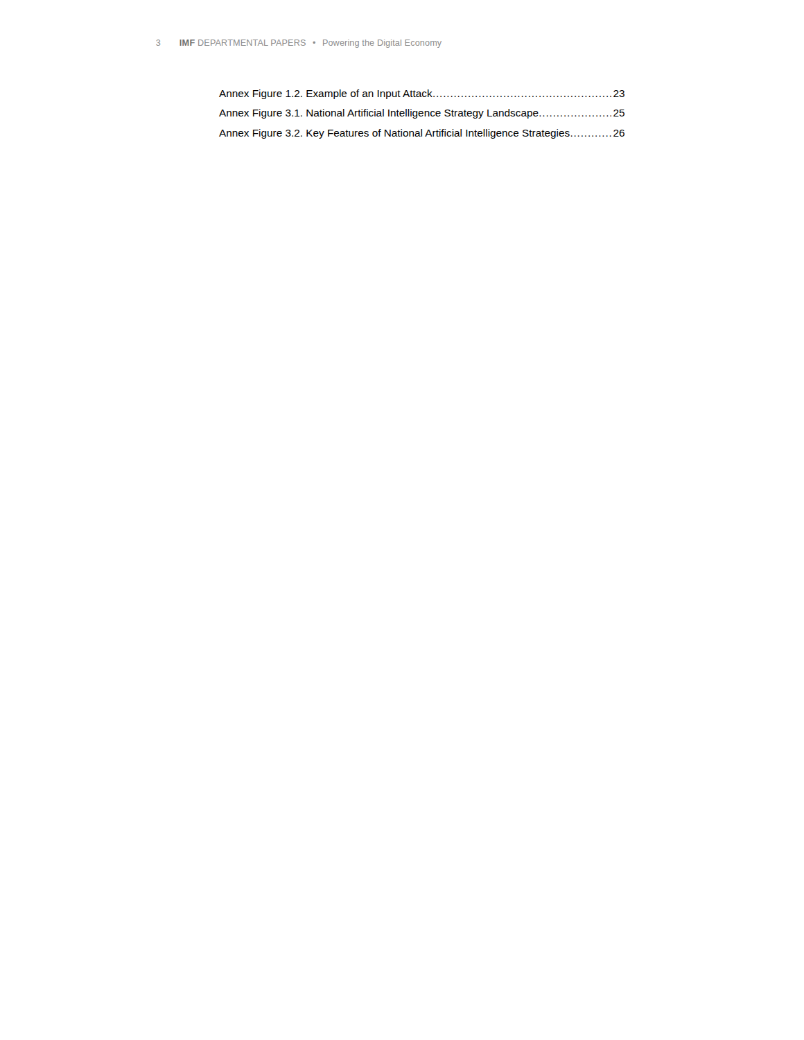3 IMF DEPARTMENTAL PAPERS • Powering the Digital Economy
Annex Figure 1.2. Example of an Input Attack .................................................................................................. 23
Annex Figure 3.1. National Artificial Intelligence Strategy Landscape ..................................................................... 25
Annex Figure 3.2. Key Features of National Artificial Intelligence Strategies .......................................................... 26